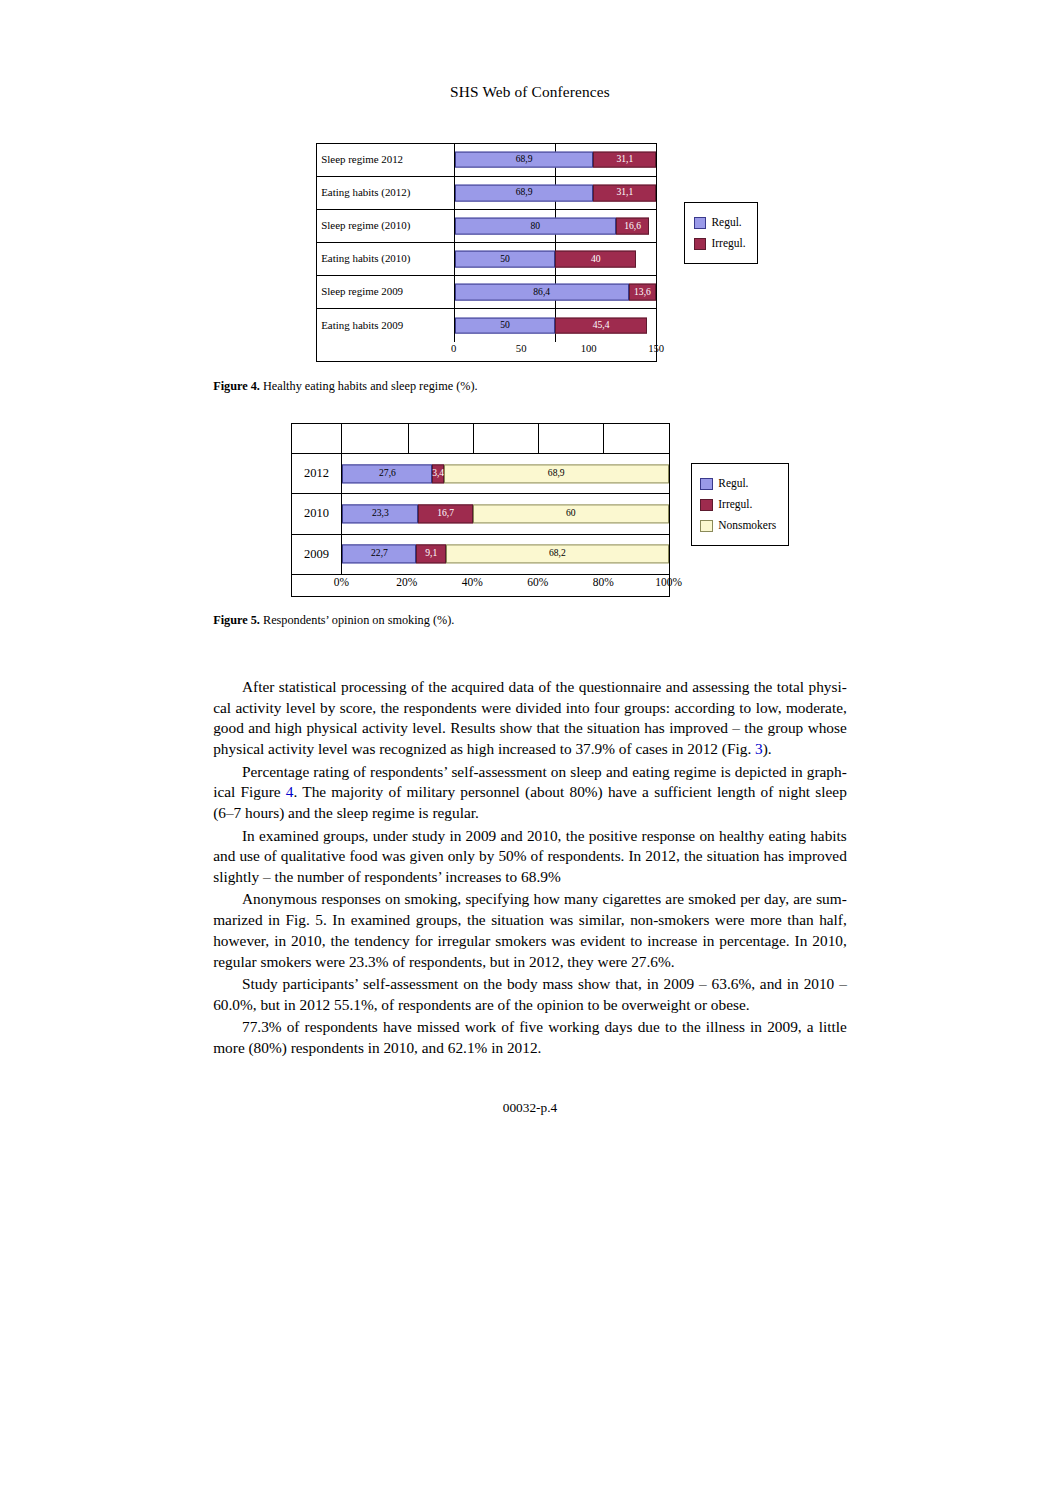SHS Web of Conferences
Sleep regime 2012
68,9
31,1
Eating habits (2012)
68,9
31,1
Sleep regime (2010)
80
16,6
Eating habits (2010)
50
40
Sleep regime 2009
86,4
13,6
Eating habits 2009
50
45,4
0
50
100
150
Regul.
Irregul.
Figure 4. Healthy eating habits and sleep regime (%).
2012
27,6
3,4
68,9
2010
23,3
16,7
60
2009
22,7
9,1
68,2
0%
20%
40%
60%
80%
100%
Regul.
Irregul.
Nonsmokers
Figure 5. Respondents’ opinion on smoking (%).
After statistical processing of the acquired data of the questionnaire and assessing the total physical activity level by score, the respondents were divided into four groups: according to low, moderate, good and high physical activity level. Results show that the situation has improved – the group whose physical activity level was recognized as high increased to 37.9% of cases in 2012 (Fig. 3).
Percentage rating of respondents’ self-assessment on sleep and eating regime is depicted in graphical Figure 4. The majority of military personnel (about 80%) have a sufficient length of night sleep (6–7 hours) and the sleep regime is regular.
In examined groups, under study in 2009 and 2010, the positive response on healthy eating habits and use of qualitative food was given only by 50% of respondents. In 2012, the situation has improved slightly – the number of respondents’ increases to 68.9%
Anonymous responses on smoking, specifying how many cigarettes are smoked per day, are summarized in Fig. 5. In examined groups, the situation was similar, non-smokers were more than half, however, in 2010, the tendency for irregular smokers was evident to increase in percentage. In 2010, regular smokers were 23.3% of respondents, but in 2012, they were 27.6%.
Study participants’ self-assessment on the body mass show that, in 2009 – 63.6%, and in 2010 –60.0%, but in 2012 55.1%, of respondents are of the opinion to be overweight or obese.
77.3% of respondents have missed work of five working days due to the illness in 2009, a little more (80%) respondents in 2010, and 62.1% in 2012.
00032-p.4